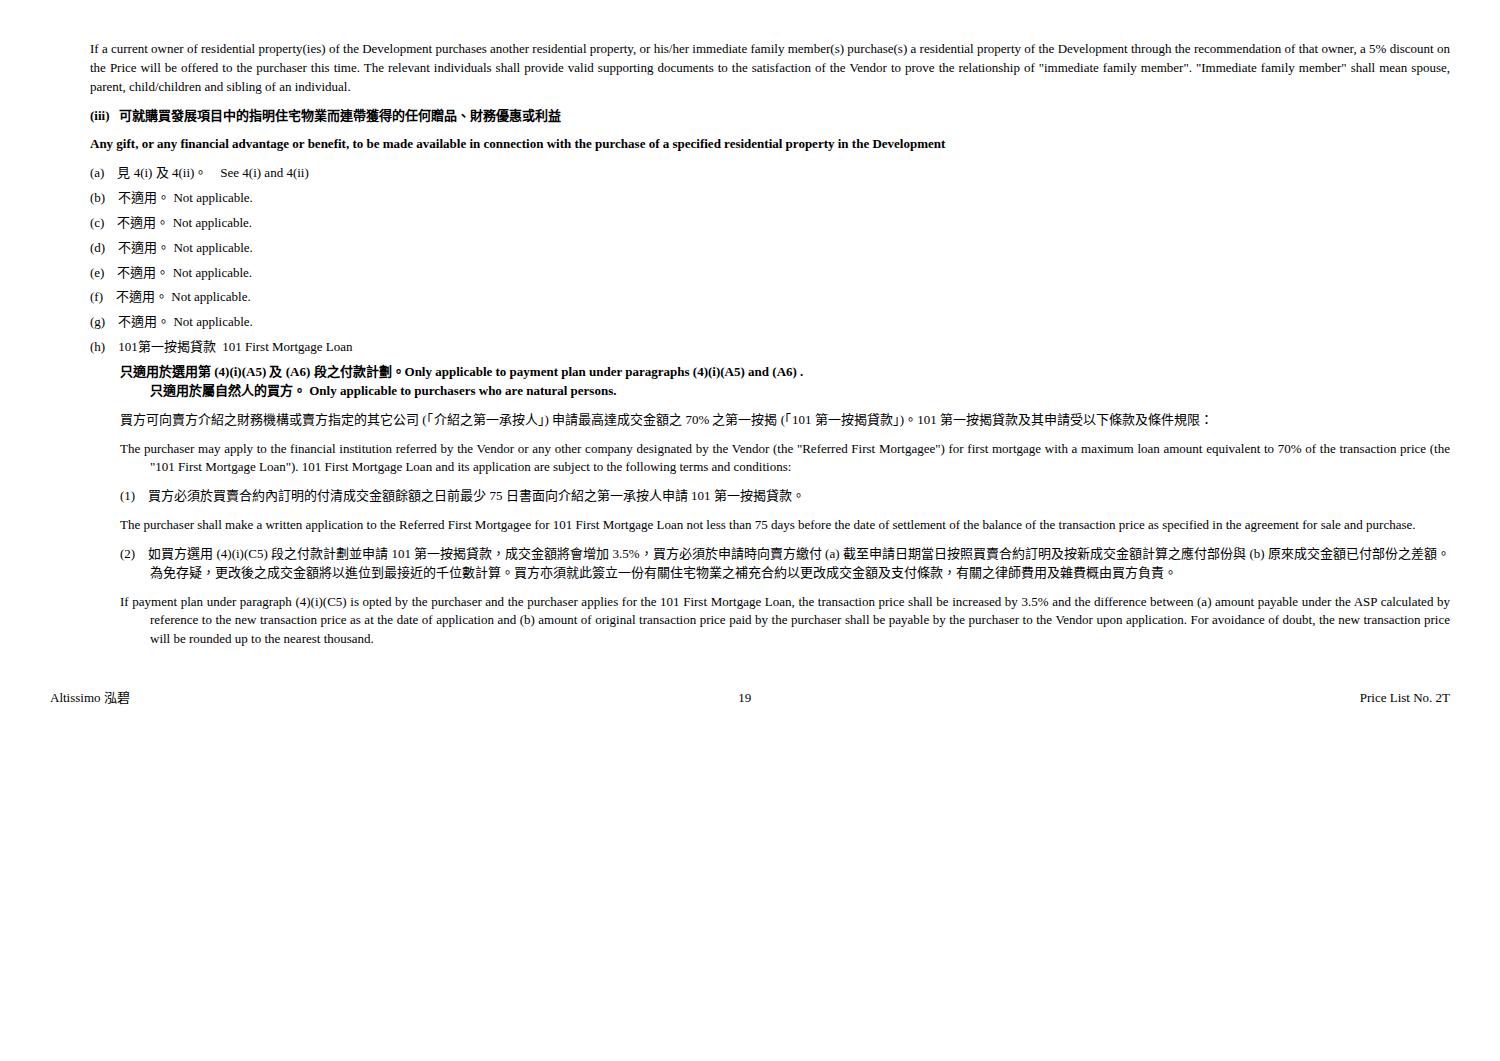If a current owner of residential property(ies) of the Development purchases another residential property, or his/her immediate family member(s) purchase(s) a residential property of the Development through the recommendation of that owner, a 5% discount on the Price will be offered to the purchaser this time. The relevant individuals shall provide valid supporting documents to the satisfaction of the Vendor to prove the relationship of "immediate family member". "Immediate family member" shall mean spouse, parent, child/children and sibling of an individual.
(iii) 可就購買發展項目中的指明住宅物業而連帶獲得的任何贈品、財務優惠或利益
Any gift, or any financial advantage or benefit, to be made available in connection with the purchase of a specified residential property in the Development
(a) 見 4(i) 及 4(ii)。 See 4(i) and 4(ii)
(b) 不適用。 Not applicable.
(c) 不適用。 Not applicable.
(d) 不適用。 Not applicable.
(e) 不適用。 Not applicable.
(f) 不適用。 Not applicable.
(g) 不適用。 Not applicable.
(h) 101第一按揭貸款 101 First Mortgage Loan
只適用於選用第 (4)(i)(A5) 及 (A6) 段之付款計劃。Only applicable to payment plan under paragraphs (4)(i)(A5) and (A6) .
只適用於屬自然人的買方。 Only applicable to purchasers who are natural persons.
買方可向賣方介紹之財務機構或賣方指定的其它公司 (「介紹之第一承按人」) 申請最高達成交金額之 70% 之第一按揭 (「101 第一按揭貸款」)。101 第一按揭貸款及其申請受以下條款及條件規限：
The purchaser may apply to the financial institution referred by the Vendor or any other company designated by the Vendor (the "Referred First Mortgagee") for first mortgage with a maximum loan amount equivalent to 70% of the transaction price (the "101 First Mortgage Loan"). 101 First Mortgage Loan and its application are subject to the following terms and conditions:
(1) 買方必須於買賣合約內訂明的付清成交金額餘額之日前最少 75 日書面向介紹之第一承按人申請 101 第一按揭貸款。
The purchaser shall make a written application to the Referred First Mortgagee for 101 First Mortgage Loan not less than 75 days before the date of settlement of the balance of the transaction price as specified in the agreement for sale and purchase.
(2) 如買方選用 (4)(i)(C5) 段之付款計劃並申請 101 第一按揭貸款，成交金額將會增加 3.5%，買方必須於申請時向賣方繳付 (a) 截至申請日期當日按照買賣合約訂明及按新成交金額計算之應付部份與 (b) 原來成交金額已付部份之差額。為免存疑，更改後之成交金額將以進位到最接近的千位數計算。買方亦須就此簽立一份有關住宅物業之補充合約以更改成交金額及支付條款，有關之律師費用及雜費概由買方負責。
If payment plan under paragraph (4)(i)(C5) is opted by the purchaser and the purchaser applies for the 101 First Mortgage Loan, the transaction price shall be increased by 3.5% and the difference between (a) amount payable under the ASP calculated by reference to the new transaction price as at the date of application and (b) amount of original transaction price paid by the purchaser shall be payable by the purchaser to the Vendor upon application. For avoidance of doubt, the new transaction price will be rounded up to the nearest thousand.
Altissimo 泓碧
19
Price List No. 2T